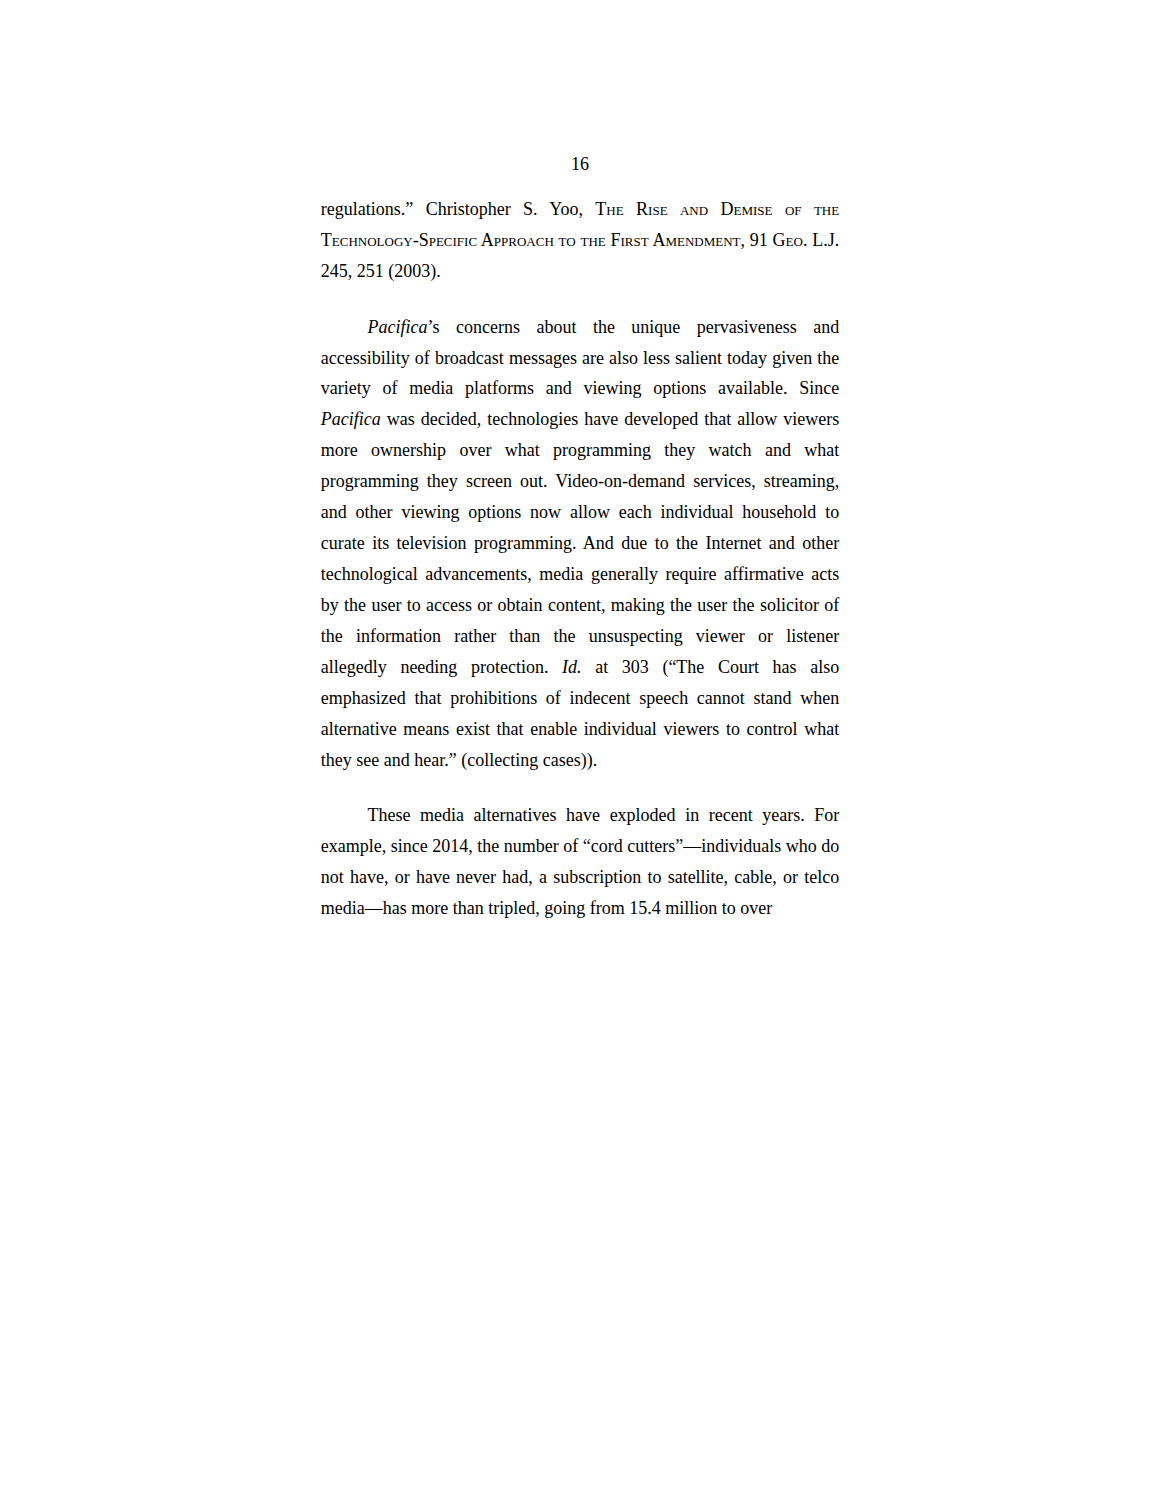16
regulations.” Christopher S. Yoo, The Rise and Demise of the Technology‑Specific Approach to the First Amendment, 91 Geo. L.J. 245, 251 (2003).
Pacifica’s concerns about the unique pervasiveness and accessibility of broadcast messages are also less salient today given the variety of media platforms and viewing options available. Since Pacifica was decided, technologies have developed that allow viewers more ownership over what programming they watch and what programming they screen out. Video‑on‑demand services, streaming, and other viewing options now allow each individual household to curate its television programming. And due to the Internet and other technological advancements, media generally require affirmative acts by the user to access or obtain content, making the user the solicitor of the information rather than the unsuspecting viewer or listener allegedly needing protection. Id. at 303 (“The Court has also emphasized that prohibitions of indecent speech cannot stand when alternative means exist that enable individual viewers to control what they see and hear.” (collecting cases)).
These media alternatives have exploded in recent years. For example, since 2014, the number of “cord cutters”—individuals who do not have, or have never had, a subscription to satellite, cable, or telco media—has more than tripled, going from 15.4 million to over